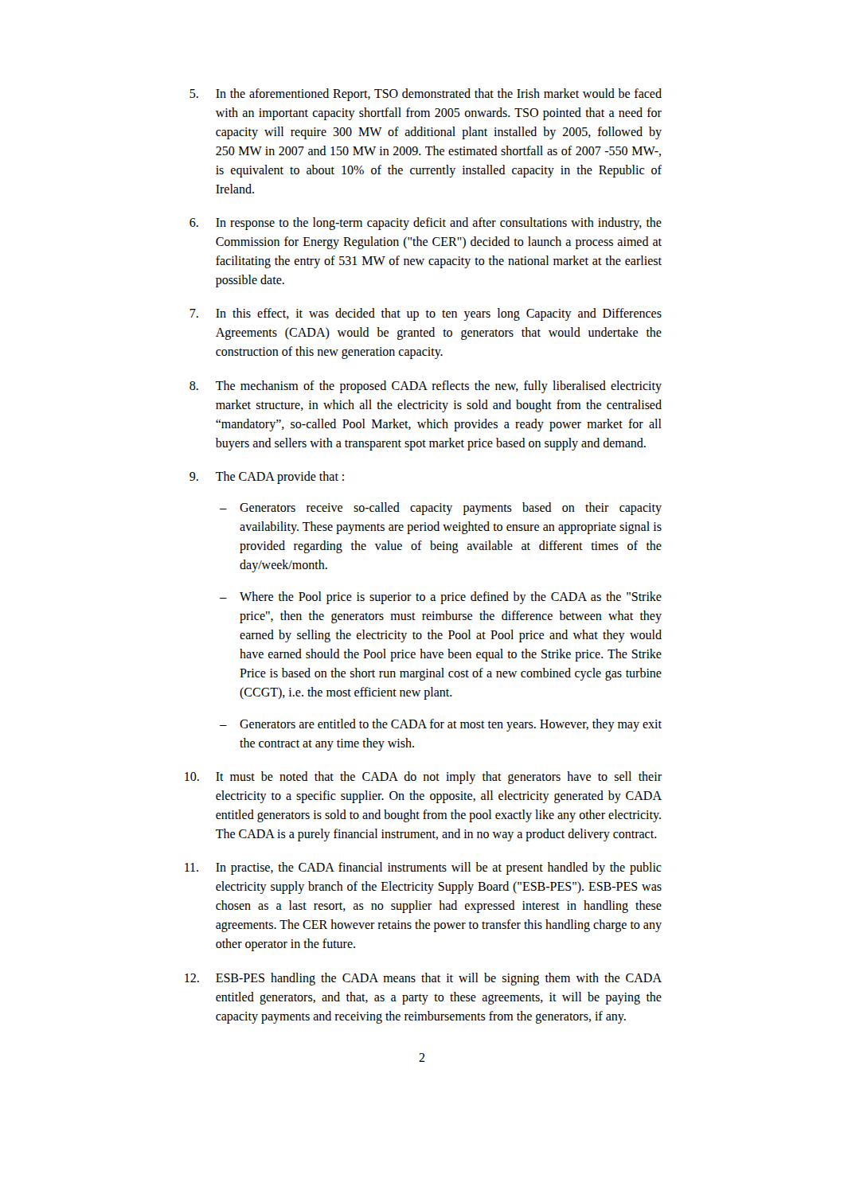In the aforementioned Report, TSO demonstrated that the Irish market would be faced with an important capacity shortfall from 2005 onwards. TSO pointed that a need for capacity will require 300 MW of additional plant installed by 2005, followed by 250 MW in 2007 and 150 MW in 2009. The estimated shortfall as of 2007 -550 MW-, is equivalent to about 10% of the currently installed capacity in the Republic of Ireland.
In response to the long-term capacity deficit and after consultations with industry, the Commission for Energy Regulation ("the CER") decided to launch a process aimed at facilitating the entry of 531 MW of new capacity to the national market at the earliest possible date.
In this effect, it was decided that up to ten years long Capacity and Differences Agreements (CADA) would be granted to generators that would undertake the construction of this new generation capacity.
The mechanism of the proposed CADA reflects the new, fully liberalised electricity market structure, in which all the electricity is sold and bought from the centralised “mandatory”, so-called Pool Market, which provides a ready power market for all buyers and sellers with a transparent spot market price based on supply and demand.
The CADA provide that :
Generators receive so-called capacity payments based on their capacity availability. These payments are period weighted to ensure an appropriate signal is provided regarding the value of being available at different times of the day/week/month.
Where the Pool price is superior to a price defined by the CADA as the "Strike price", then the generators must reimburse the difference between what they earned by selling the electricity to the Pool at Pool price and what they would have earned should the Pool price have been equal to the Strike price. The Strike Price is based on the short run marginal cost of a new combined cycle gas turbine (CCGT), i.e. the most efficient new plant.
Generators are entitled to the CADA for at most ten years. However, they may exit the contract at any time they wish.
It must be noted that the CADA do not imply that generators have to sell their electricity to a specific supplier. On the opposite, all electricity generated by CADA entitled generators is sold to and bought from the pool exactly like any other electricity. The CADA is a purely financial instrument, and in no way a product delivery contract.
In practise, the CADA financial instruments will be at present handled by the public electricity supply branch of the Electricity Supply Board ("ESB-PES"). ESB-PES was chosen as a last resort, as no supplier had expressed interest in handling these agreements. The CER however retains the power to transfer this handling charge to any other operator in the future.
ESB-PES handling the CADA means that it will be signing them with the CADA entitled generators, and that, as a party to these agreements, it will be paying the capacity payments and receiving the reimbursements from the generators, if any.
2